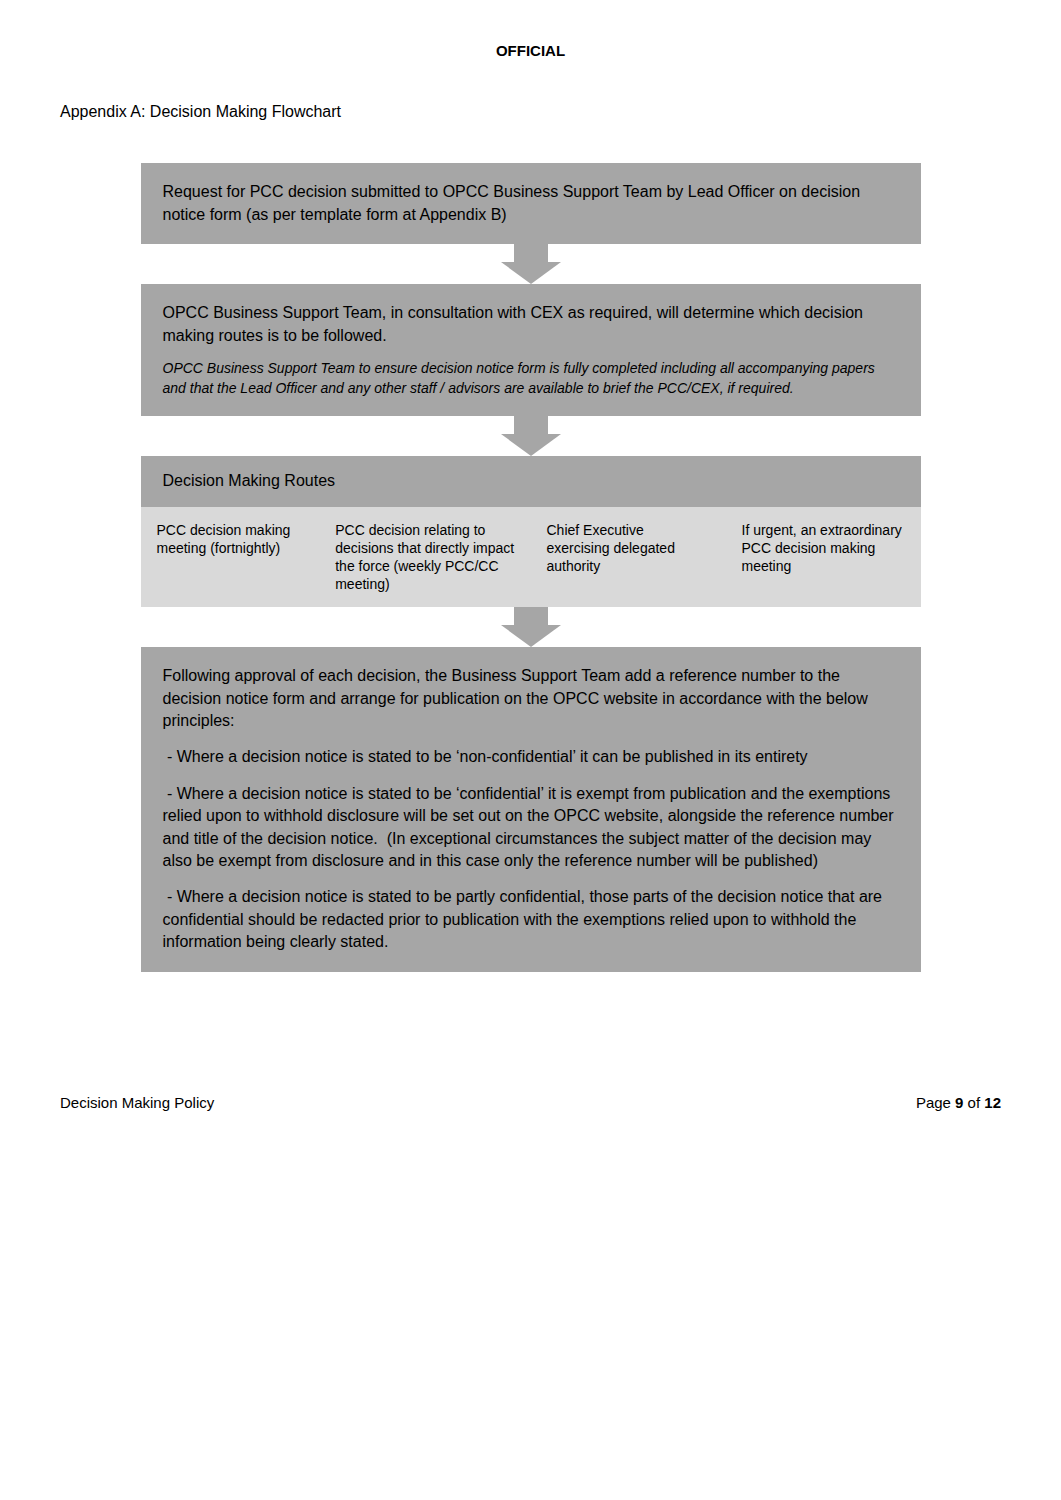OFFICIAL
Appendix A: Decision Making Flowchart
Request for PCC decision submitted to OPCC Business Support Team by Lead Officer on decision notice form (as per template form at Appendix B)
OPCC Business Support Team, in consultation with CEX as required, will determine which decision making routes is to be followed.
OPCC Business Support Team to ensure decision notice form is fully completed including all accompanying papers and that the Lead Officer and any other staff / advisors are available to brief the PCC/CEX, if required.
Decision Making Routes
PCC decision making meeting (fortnightly)
PCC decision relating to decisions that directly impact the force (weekly PCC/CC meeting)
Chief Executive exercising delegated authority
If urgent, an extraordinary PCC decision making meeting
Following approval of each decision, the Business Support Team add a reference number to the decision notice form and arrange for publication on the OPCC website in accordance with the below principles:
- Where a decision notice is stated to be ‘non-confidential’ it can be published in its entirety
- Where a decision notice is stated to be ‘confidential’ it is exempt from publication and the exemptions relied upon to withhold disclosure will be set out on the OPCC website, alongside the reference number and title of the decision notice. (In exceptional circumstances the subject matter of the decision may also be exempt from disclosure and in this case only the reference number will be published)
- Where a decision notice is stated to be partly confidential, those parts of the decision notice that are confidential should be redacted prior to publication with the exemptions relied upon to withhold the information being clearly stated.
Decision Making Policy
Page 9 of 12